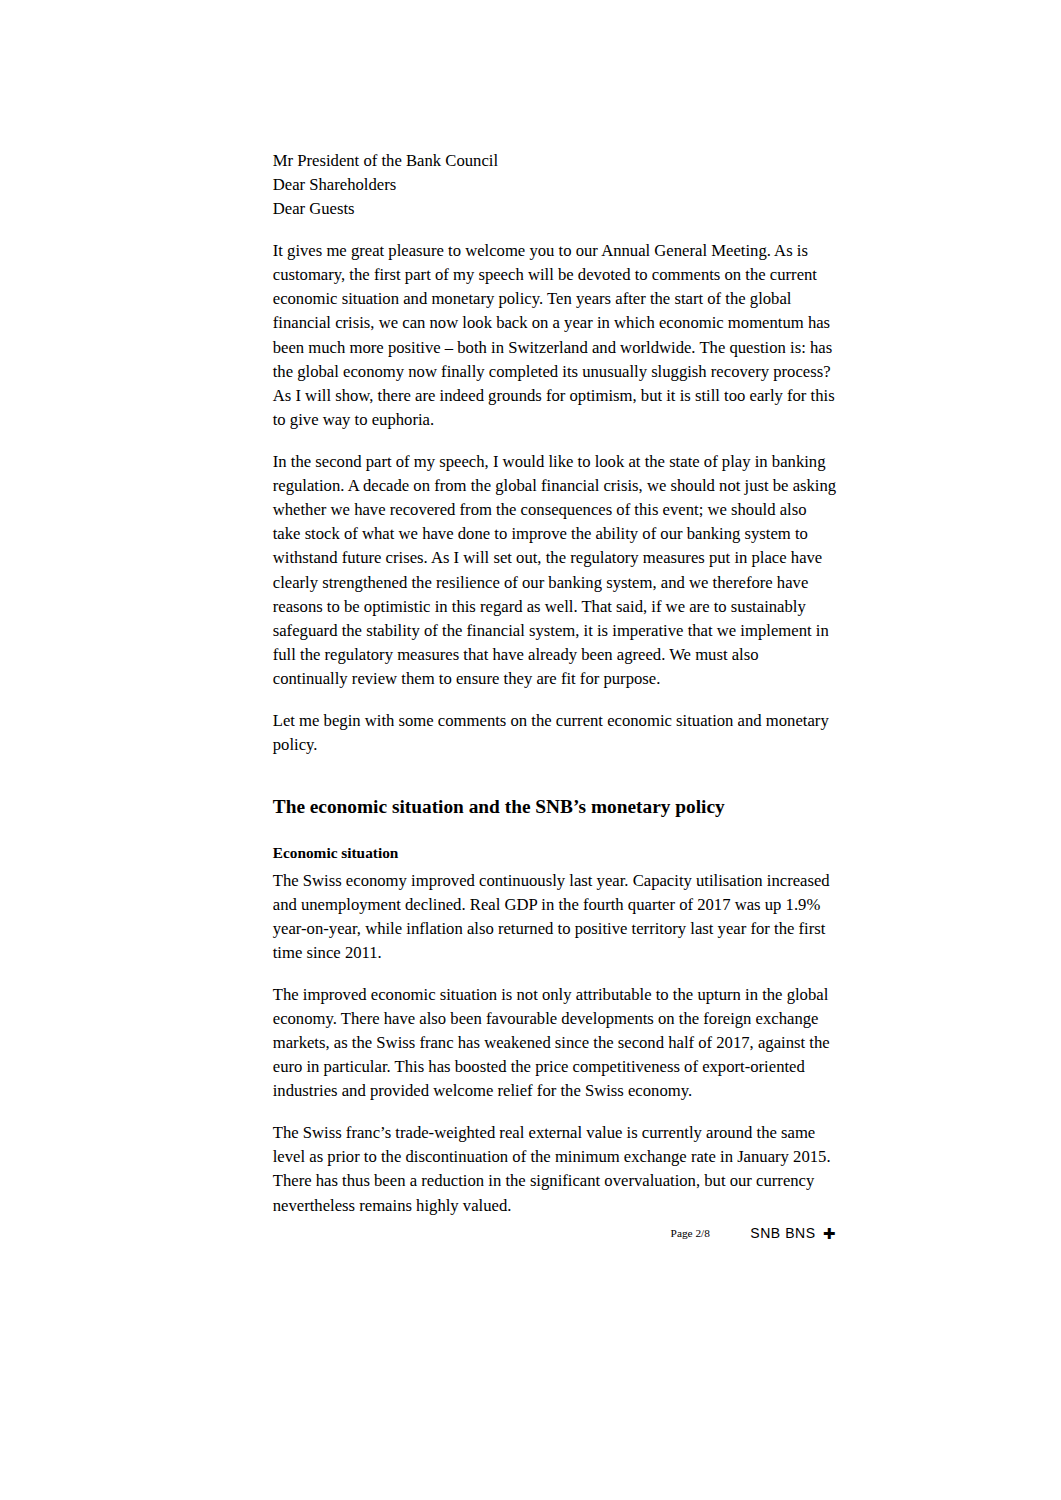Mr President of the Bank Council
Dear Shareholders
Dear Guests
It gives me great pleasure to welcome you to our Annual General Meeting. As is customary, the first part of my speech will be devoted to comments on the current economic situation and monetary policy. Ten years after the start of the global financial crisis, we can now look back on a year in which economic momentum has been much more positive – both in Switzerland and worldwide. The question is: has the global economy now finally completed its unusually sluggish recovery process? As I will show, there are indeed grounds for optimism, but it is still too early for this to give way to euphoria.
In the second part of my speech, I would like to look at the state of play in banking regulation. A decade on from the global financial crisis, we should not just be asking whether we have recovered from the consequences of this event; we should also take stock of what we have done to improve the ability of our banking system to withstand future crises. As I will set out, the regulatory measures put in place have clearly strengthened the resilience of our banking system, and we therefore have reasons to be optimistic in this regard as well. That said, if we are to sustainably safeguard the stability of the financial system, it is imperative that we implement in full the regulatory measures that have already been agreed. We must also continually review them to ensure they are fit for purpose.
Let me begin with some comments on the current economic situation and monetary policy.
The economic situation and the SNB’s monetary policy
Economic situation
The Swiss economy improved continuously last year. Capacity utilisation increased and unemployment declined. Real GDP in the fourth quarter of 2017 was up 1.9% year-on-year, while inflation also returned to positive territory last year for the first time since 2011.
The improved economic situation is not only attributable to the upturn in the global economy. There have also been favourable developments on the foreign exchange markets, as the Swiss franc has weakened since the second half of 2017, against the euro in particular. This has boosted the price competitiveness of export-oriented industries and provided welcome relief for the Swiss economy.
The Swiss franc’s trade-weighted real external value is currently around the same level as prior to the discontinuation of the minimum exchange rate in January 2015. There has thus been a reduction in the significant overvaluation, but our currency nevertheless remains highly valued.
Page 2/8 SNB BNS ✚